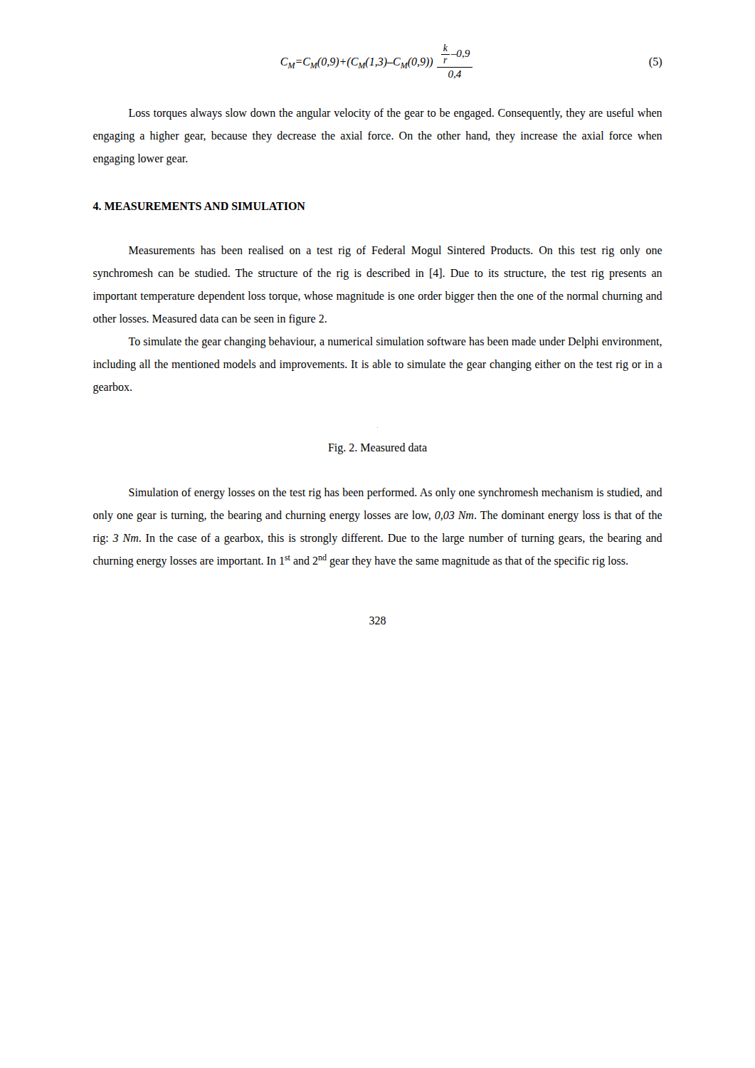CM=CM(0,9)+(CM(1,3)–CM(0,9)) kr–0,90,4
(5)
Loss torques always slow down the angular velocity of the gear to be engaged. Consequently, they are useful when engaging a higher gear, because they decrease the axial force. On the other hand, they increase the axial force when engaging lower gear.
4. MEASUREMENTS AND SIMULATION
Measurements has been realised on a test rig of Federal Mogul Sintered Products. On this test rig only one synchromesh can be studied. The structure of the rig is described in [4]. Due to its structure, the test rig presents an important temperature dependent loss torque, whose magnitude is one order bigger then the one of the normal churning and other losses. Measured data can be seen in figure 2.
To simulate the gear changing behaviour, a numerical simulation software has been made under Delphi environment, including all the mentioned models and improvements. It is able to simulate the gear changing either on the test rig or in a gearbox.
Fig. 2. Measured data
Simulation of energy losses on the test rig has been performed. As only one synchromesh mechanism is studied, and only one gear is turning, the bearing and churning energy losses are low, 0,03 Nm. The dominant energy loss is that of the rig: 3 Nm. In the case of a gearbox, this is strongly different. Due to the large number of turning gears, the bearing and churning energy losses are important. In 1st and 2nd gear they have the same magnitude as that of the specific rig loss.
328